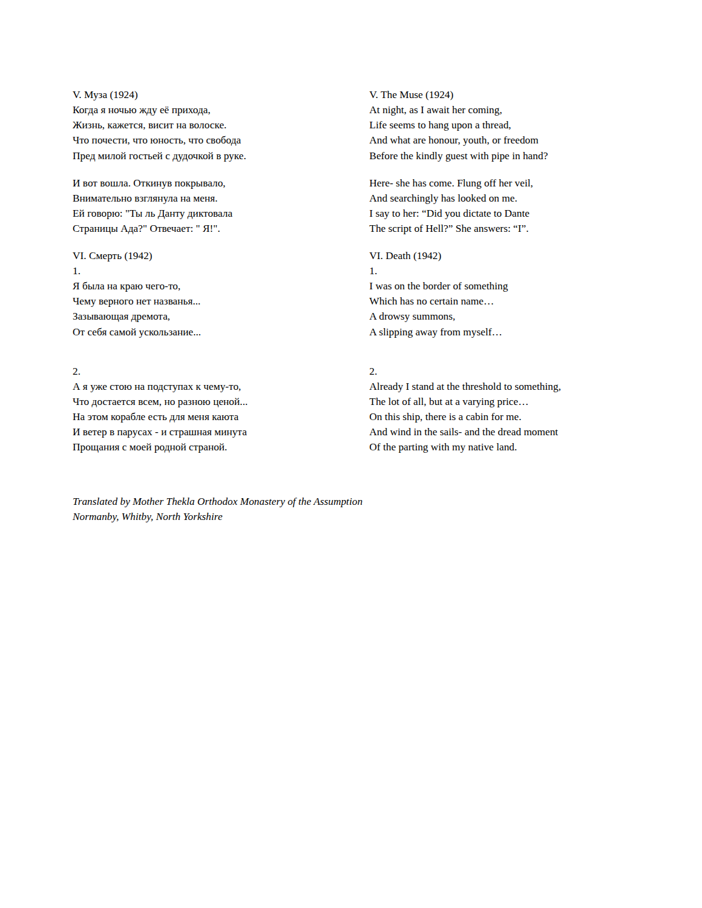V. Муза (1924)
Когда я ночью жду её прихода,
Жизнь, кажется, висит на волоске.
Что почести, что юность, что свобода
Пред милой гостьей с дудочкой в руке.
И вот вошла. Откинув покрывало,
Внимательно взглянула на меня.
Ей говорю: "Ты ль Данту диктовала
Страницы Ада?" Отвечает: " Я!".
VI. Смерть (1942)
1.
Я была на краю чего-то,
Чему верного нет названья...
Зазывающая дремота,
От себя самой ускользание...
2.
А я уже стою на подступах к чему-то,
Что достается всем, но разною ценой...
На этом корабле есть для меня каюта
И ветер в парусах - и страшная минута
Прощания с моей родной страной.
V. The Muse (1924)
At night, as I await her coming,
Life seems to hang upon a thread,
And what are honour, youth, or freedom
Before the kindly guest with pipe in hand?
Here- she has come. Flung off her veil,
And searchingly has looked on me.
I say to her: “Did you dictate to Dante
The script of Hell?” She answers: “I”.
VI. Death (1942)
1.
I was on the border of something
Which has no certain name…
A drowsy summons,
A slipping away from myself…
2.
Already I stand at the threshold to something,
The lot of all, but at a varying price…
On this ship, there is a cabin for me.
And wind in the sails- and the dread moment
Of the parting with my native land.
Translated by Mother Thekla Orthodox Monastery of the Assumption
Normanby, Whitby, North Yorkshire